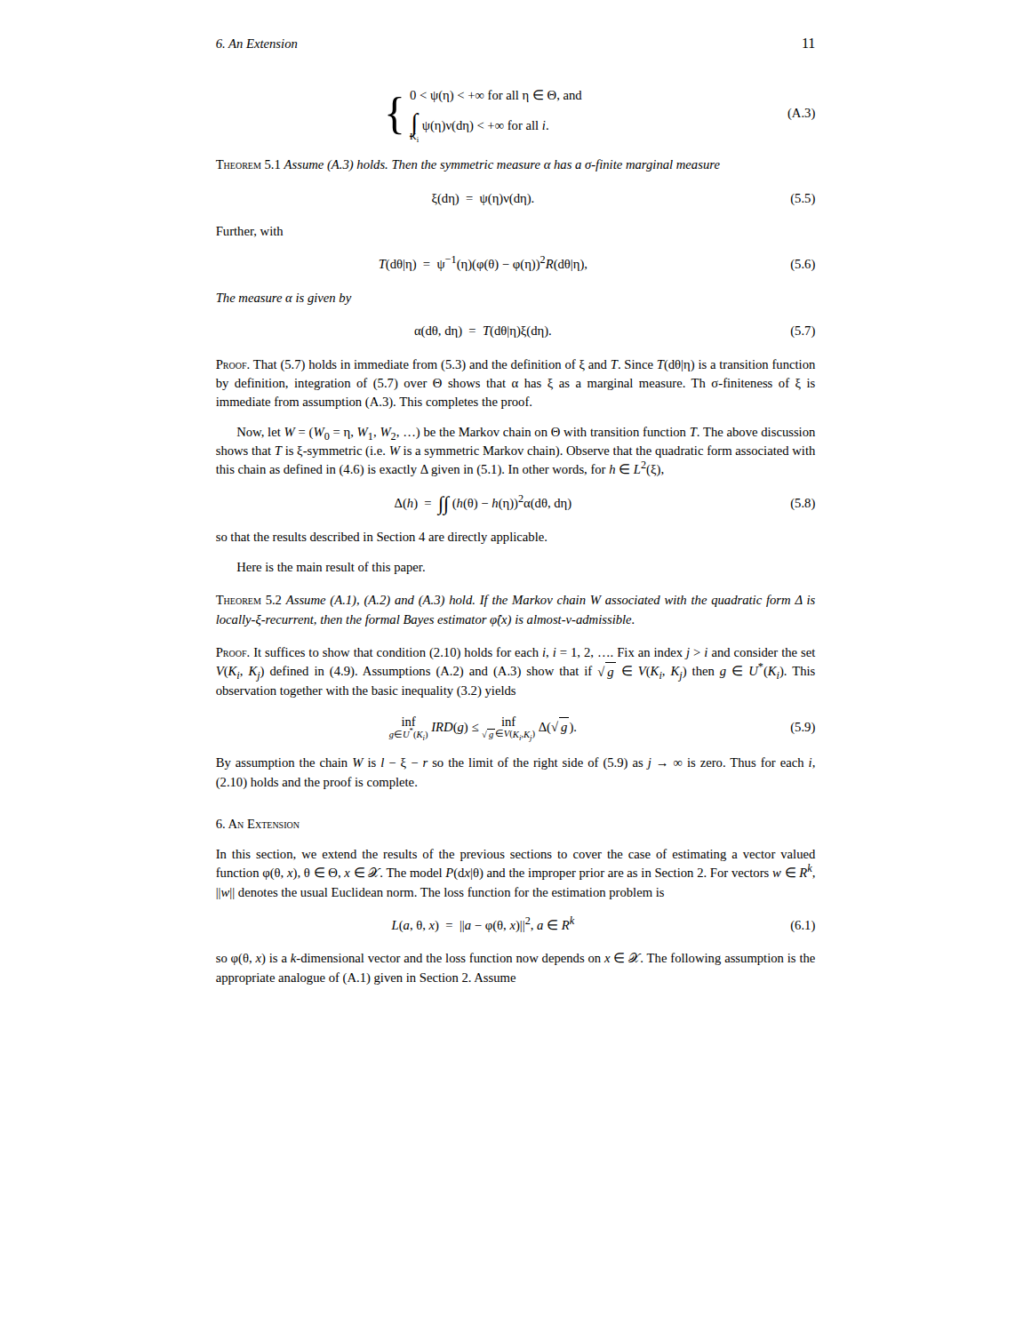6. An Extension 11
{ 0 < ψ(η) < +∞ for all η ∈ Θ, and ∫Ki ψ(η)ν(dη) < +∞ for all i.
(A.3)
Theorem 5.1 Assume (A.3) holds. Then the symmetric measure α has a σ-finite marginal measure
ξ(dη) = ψ(η)ν(dη).
(5.5)
Further, with
T(dθ|η) = ψ−1(η)(φ(θ) − φ(η))2R(dθ|η),
(5.6)
The measure α is given by
α(dθ, dη) = T(dθ|η)ξ(dη).
(5.7)
Proof. That (5.7) holds in immediate from (5.3) and the definition of ξ and T. Since T(dθ|η) is a transition function by definition, integration of (5.7) over Θ shows that α has ξ as a marginal measure. Th σ-finiteness of ξ is immediate from assumption (A.3). This completes the proof.
Now, let W = (W0 = η, W1, W2, …) be the Markov chain on Θ with transition function T. The above discussion shows that T is ξ-symmetric (i.e. W is a symmetric Markov chain). Observe that the quadratic form associated with this chain as defined in (4.6) is exactly Δ given in (5.1). In other words, for h ∈ L2(ξ),
Δ(h) = ∫∫ (h(θ) − h(η))2α(dθ, dη)
(5.8)
so that the results described in Section 4 are directly applicable.
Here is the main result of this paper.
Theorem 5.2 Assume (A.1), (A.2) and (A.3) hold. If the Markov chain W associated with the quadratic form Δ is locally-ξ-recurrent, then the formal Bayes estimator φ̂(x) is almost-ν-admissible.
Proof. It suffices to show that condition (2.10) holds for each i, i = 1, 2, …. Fix an index j > i and consider the set V(Ki, Kj) defined in (4.9). Assumptions (A.2) and (A.3) show that if √g ∈ V(Ki, Kj) then g ∈ U*(Ki). This observation together with the basic inequality (3.2) yields
inf g∈U*(Ki) IRD(g) ≤ inf√g∈V(Ki,Kj) Δ(√g).
(5.9)
By assumption the chain W is l − ξ − r so the limit of the right side of (5.9) as j → ∞ is zero. Thus for each i, (2.10) holds and the proof is complete.
6. An Extension
In this section, we extend the results of the previous sections to cover the case of estimating a vector valued function φ(θ, x), θ ∈ Θ, x ∈ 𝒳. The model P(dx|θ) and the improper prior are as in Section 2. For vectors w ∈ Rk, ||w|| denotes the usual Euclidean norm. The loss function for the estimation problem is
L(a, θ, x) = ||a − φ(θ, x)||2, a ∈ Rk
(6.1)
so φ(θ, x) is a k-dimensional vector and the loss function now depends on x ∈ 𝒳. The following assumption is the appropriate analogue of (A.1) given in Section 2. Assume